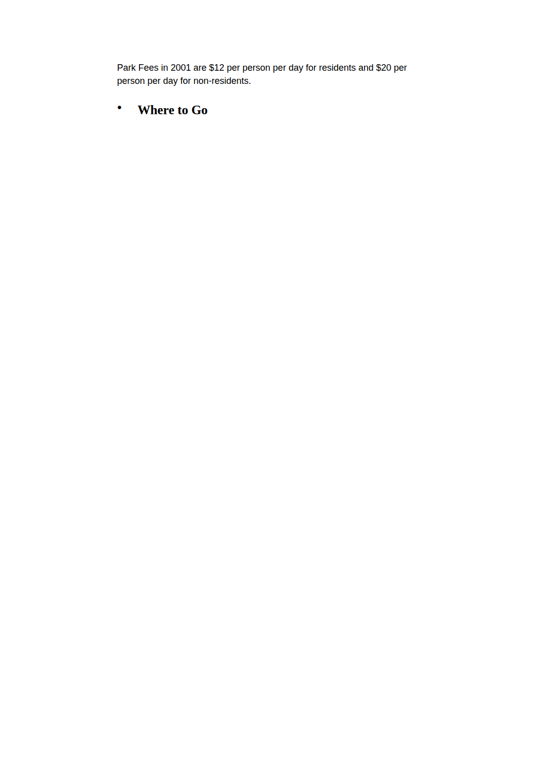Park Fees in 2001 are $12 per person per day for residents and $20 per person per day for non-residents.
Where to Go